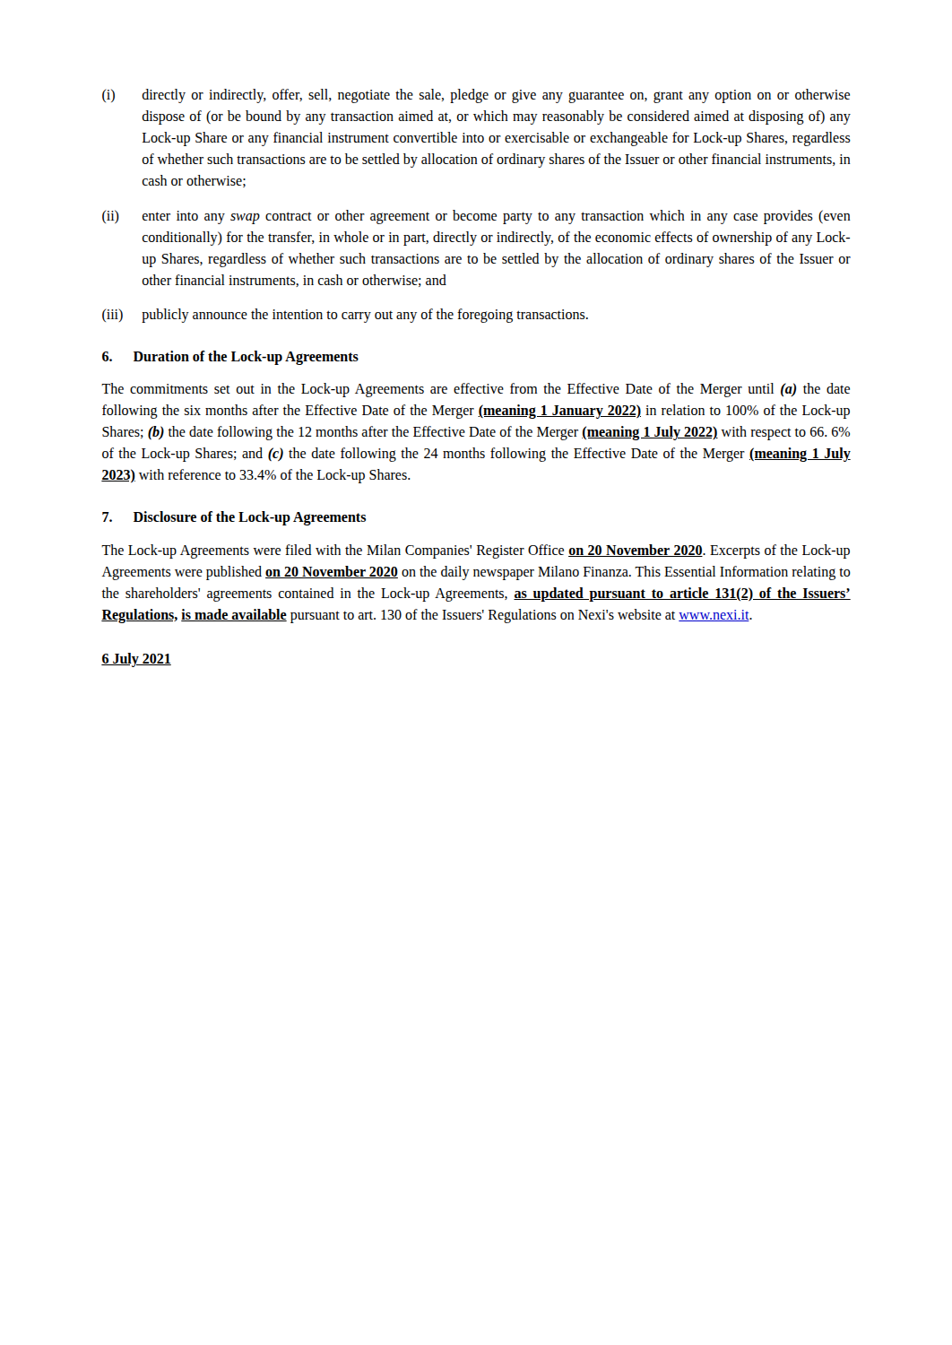(i) directly or indirectly, offer, sell, negotiate the sale, pledge or give any guarantee on, grant any option on or otherwise dispose of (or be bound by any transaction aimed at, or which may reasonably be considered aimed at disposing of) any Lock-up Share or any financial instrument convertible into or exercisable or exchangeable for Lock-up Shares, regardless of whether such transactions are to be settled by allocation of ordinary shares of the Issuer or other financial instruments, in cash or otherwise;
(ii) enter into any swap contract or other agreement or become party to any transaction which in any case provides (even conditionally) for the transfer, in whole or in part, directly or indirectly, of the economic effects of ownership of any Lock-up Shares, regardless of whether such transactions are to be settled by the allocation of ordinary shares of the Issuer or other financial instruments, in cash or otherwise; and
(iii) publicly announce the intention to carry out any of the foregoing transactions.
6. Duration of the Lock-up Agreements
The commitments set out in the Lock-up Agreements are effective from the Effective Date of the Merger until (a) the date following the six months after the Effective Date of the Merger (meaning 1 January 2022) in relation to 100% of the Lock-up Shares; (b) the date following the 12 months after the Effective Date of the Merger (meaning 1 July 2022) with respect to 66. 6% of the Lock-up Shares; and (c) the date following the 24 months following the Effective Date of the Merger (meaning 1 July 2023) with reference to 33.4% of the Lock-up Shares.
7. Disclosure of the Lock-up Agreements
The Lock-up Agreements were filed with the Milan Companies' Register Office on 20 November 2020. Excerpts of the Lock-up Agreements were published on 20 November 2020 on the daily newspaper Milano Finanza. This Essential Information relating to the shareholders' agreements contained in the Lock-up Agreements, as updated pursuant to article 131(2) of the Issuers’ Regulations, is made available pursuant to art. 130 of the Issuers' Regulations on Nexi's website at www.nexi.it.
6 July 2021